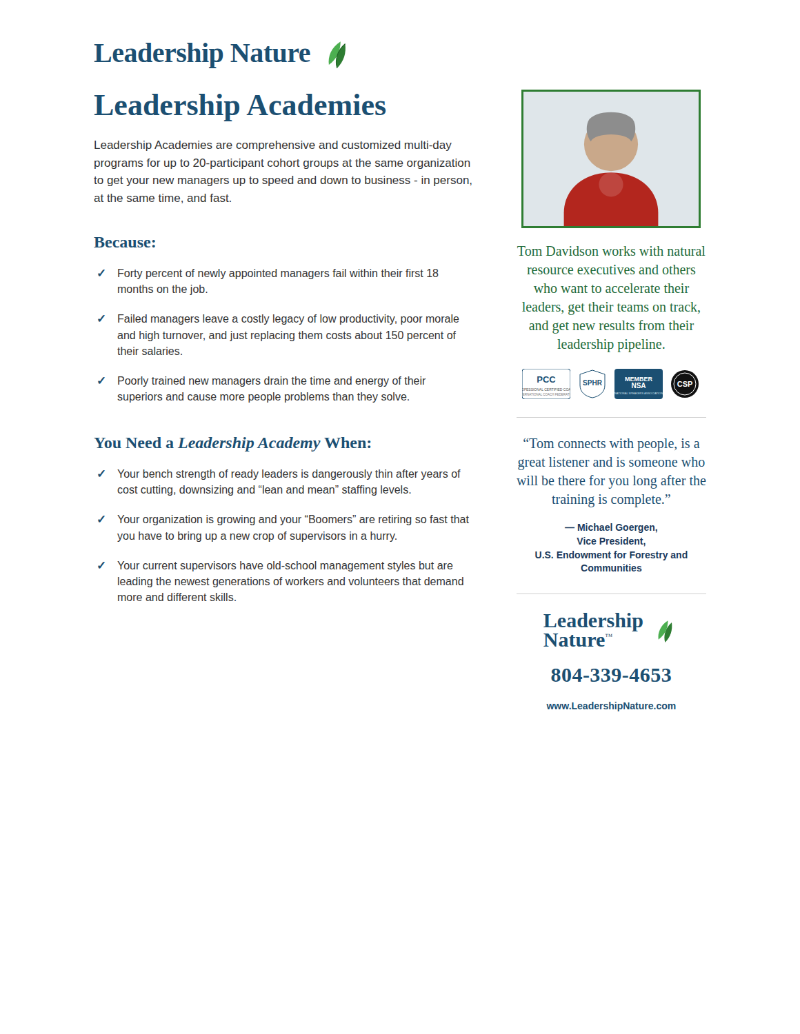Leadership Nature
Leadership Academies
Leadership Academies are comprehensive and customized multi-day programs for up to 20-participant cohort groups at the same organization to get your new managers up to speed and down to business - in person, at the same time, and fast.
Because:
Forty percent of newly appointed managers fail within their first 18 months on the job.
Failed managers leave a costly legacy of low productivity, poor morale and high turnover, and just replacing them costs about 150 percent of their salaries.
Poorly trained new managers drain the time and energy of their superiors and cause more people problems than they solve.
You Need a Leadership Academy When:
Your bench strength of ready leaders is dangerously thin after years of cost cutting, downsizing and “lean and mean” staffing levels.
Your organization is growing and your “Boomers” are retiring so fast that you have to bring up a new crop of supervisors in a hurry.
Your current supervisors have old-school management styles but are leading the newest generations of workers and volunteers that demand more and different skills.
Tom Davidson works with natural resource executives and others who want to accelerate their leaders, get their teams on track, and get new results from their leadership pipeline.
PCC PROFESSIONAL CERTIFIED COACH INTERNATIONAL COACH FEDERATION SPHR MEMBER NSA NATIONAL SPEAKERS ASSOCIATION CSP
“Tom connects with people, is a great listener and is someone who will be there for you long after the training is complete.”
— Michael Goergen,
Vice President,
U.S. Endowment for Forestry and Communities
Leadership
Nature™
804-339-4653
www.LeadershipNature.com